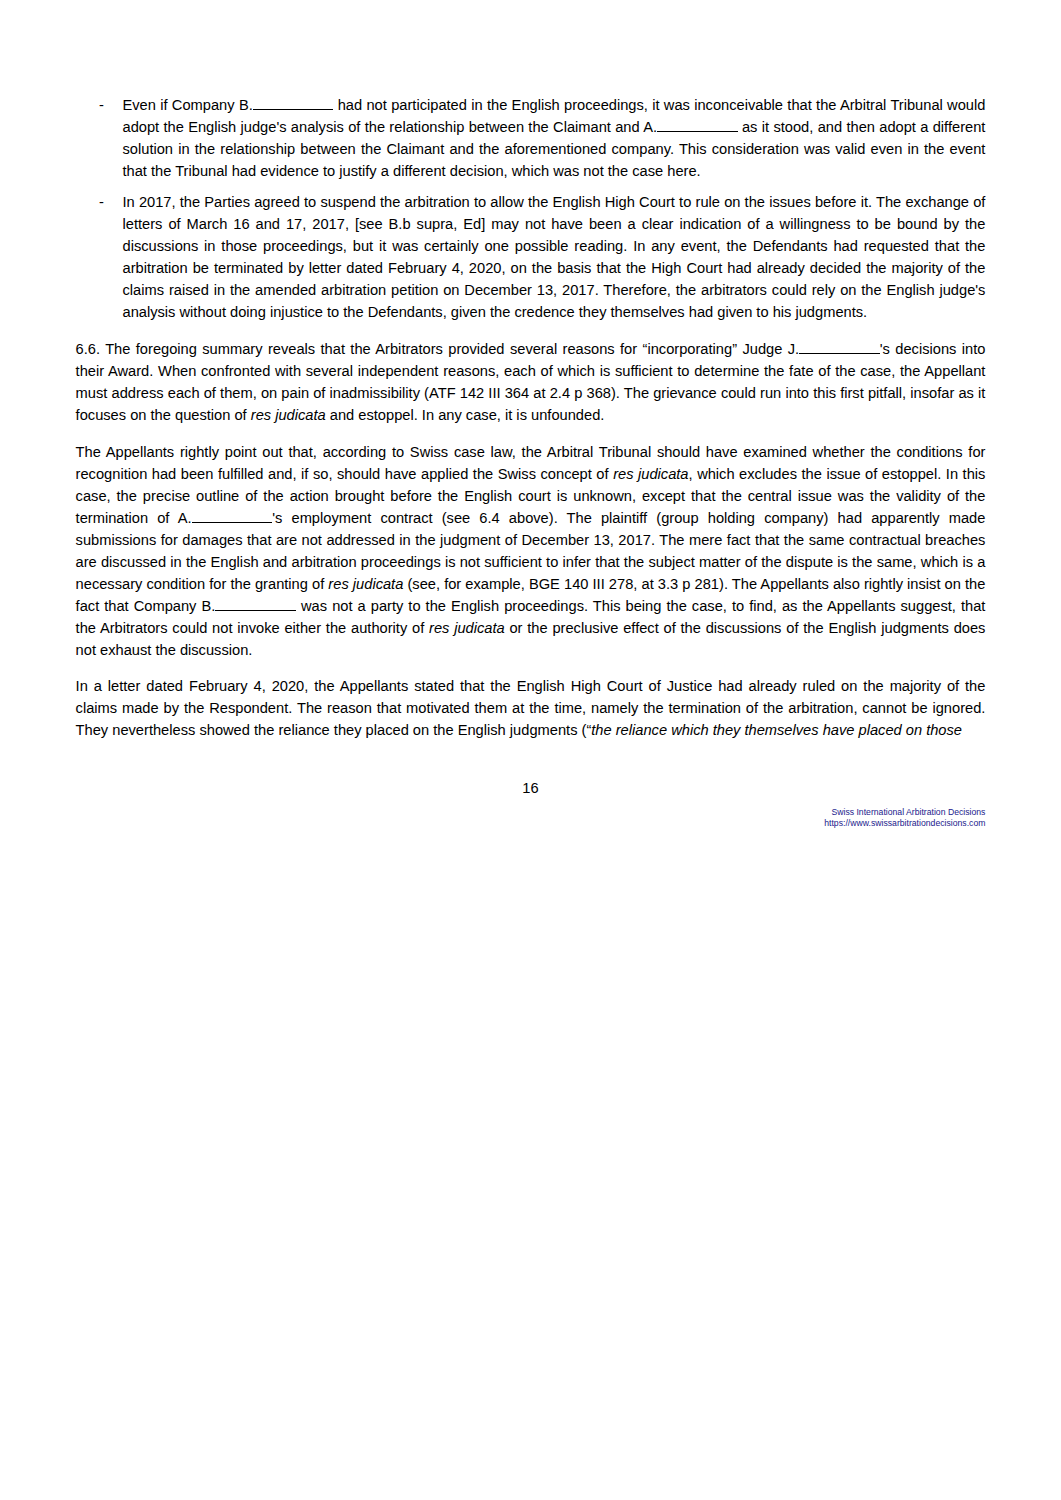Even if Company B. had not participated in the English proceedings, it was inconceivable that the Arbitral Tribunal would adopt the English judge's analysis of the relationship between the Claimant and A. as it stood, and then adopt a different solution in the relationship between the Claimant and the aforementioned company. This consideration was valid even in the event that the Tribunal had evidence to justify a different decision, which was not the case here.
In 2017, the Parties agreed to suspend the arbitration to allow the English High Court to rule on the issues before it. The exchange of letters of March 16 and 17, 2017, [see B.b supra, Ed] may not have been a clear indication of a willingness to be bound by the discussions in those proceedings, but it was certainly one possible reading. In any event, the Defendants had requested that the arbitration be terminated by letter dated February 4, 2020, on the basis that the High Court had already decided the majority of the claims raised in the amended arbitration petition on December 13, 2017. Therefore, the arbitrators could rely on the English judge's analysis without doing injustice to the Defendants, given the credence they themselves had given to his judgments.
6.6. The foregoing summary reveals that the Arbitrators provided several reasons for “incorporating” Judge J. 's decisions into their Award. When confronted with several independent reasons, each of which is sufficient to determine the fate of the case, the Appellant must address each of them, on pain of inadmissibility (ATF 142 III 364 at 2.4 p 368). The grievance could run into this first pitfall, insofar as it focuses on the question of res judicata and estoppel. In any case, it is unfounded.
The Appellants rightly point out that, according to Swiss case law, the Arbitral Tribunal should have examined whether the conditions for recognition had been fulfilled and, if so, should have applied the Swiss concept of res judicata, which excludes the issue of estoppel. In this case, the precise outline of the action brought before the English court is unknown, except that the central issue was the validity of the termination of A. 's employment contract (see 6.4 above). The plaintiff (group holding company) had apparently made submissions for damages that are not addressed in the judgment of December 13, 2017. The mere fact that the same contractual breaches are discussed in the English and arbitration proceedings is not sufficient to infer that the subject matter of the dispute is the same, which is a necessary condition for the granting of res judicata (see, for example, BGE 140 III 278, at 3.3 p 281). The Appellants also rightly insist on the fact that Company B. was not a party to the English proceedings. This being the case, to find, as the Appellants suggest, that the Arbitrators could not invoke either the authority of res judicata or the preclusive effect of the discussions of the English judgments does not exhaust the discussion.
In a letter dated February 4, 2020, the Appellants stated that the English High Court of Justice had already ruled on the majority of the claims made by the Respondent. The reason that motivated them at the time, namely the termination of the arbitration, cannot be ignored. They nevertheless showed the reliance they placed on the English judgments (“the reliance which they themselves have placed on those
16
Swiss International Arbitration Decisions
https://www.swissarbitrationdecisions.com